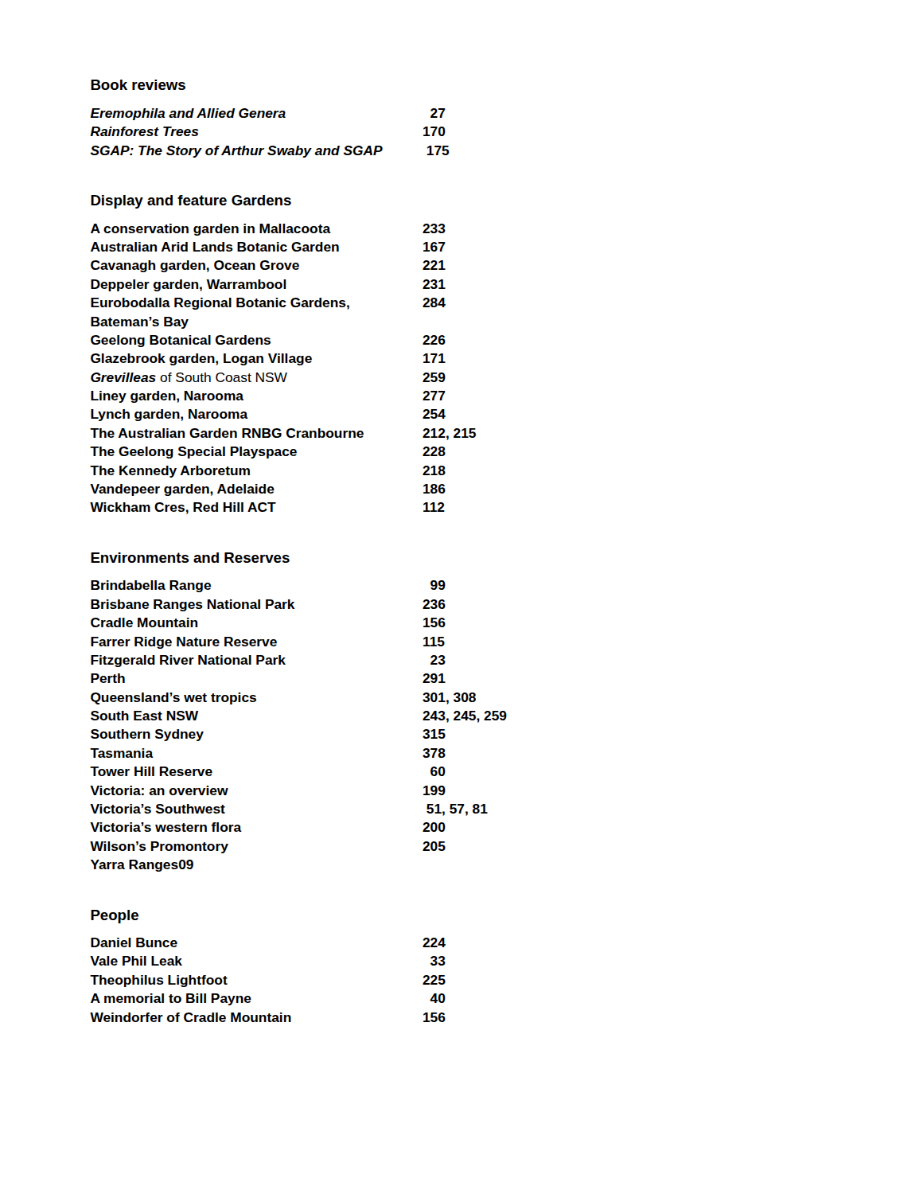Book reviews
| Eremophila and Allied Genera | 27 |
| Rainforest Trees | 170 |
| SGAP: The Story of Arthur Swaby and SGAP | 175 |
Display and feature Gardens
| A conservation garden in Mallacoota | 233 |
| Australian Arid Lands Botanic Garden | 167 |
| Cavanagh garden, Ocean Grove | 221 |
| Deppeler garden, Warrambool | 231 |
| Eurobodalla Regional Botanic Gardens, Bateman’s Bay | 284 |
| Geelong Botanical Gardens | 226 |
| Glazebrook garden, Logan Village | 171 |
| Grevilleas of South Coast NSW | 259 |
| Liney garden, Narooma | 277 |
| Lynch garden, Narooma | 254 |
| The Australian Garden RNBG Cranbourne | 212, 215 |
| The Geelong Special Playspace | 228 |
| The Kennedy Arboretum | 218 |
| Vandepeer garden, Adelaide | 186 |
| Wickham Cres, Red Hill ACT | 112 |
Environments and Reserves
| Brindabella Range | 99 |
| Brisbane Ranges National Park | 236 |
| Cradle Mountain | 156 |
| Farrer Ridge Nature Reserve | 115 |
| Fitzgerald River National Park | 23 |
| Perth | 291 |
| Queensland’s wet tropics | 301, 308 |
| South East NSW | 243, 245, 259 |
| Southern Sydney | 315 |
| Tasmania | 378 |
| Tower Hill Reserve | 60 |
| Victoria: an overview | 199 |
| Victoria’s Southwest | 51, 57, 81 |
| Victoria’s western flora | 200 |
| Wilson’s Promontory | 205 |
| Yarra Ranges09 | |
People
| Daniel Bunce | 224 |
| Vale Phil Leak | 33 |
| Theophilus Lightfoot | 225 |
| A memorial to Bill Payne | 40 |
| Weindorfer of Cradle Mountain | 156 |